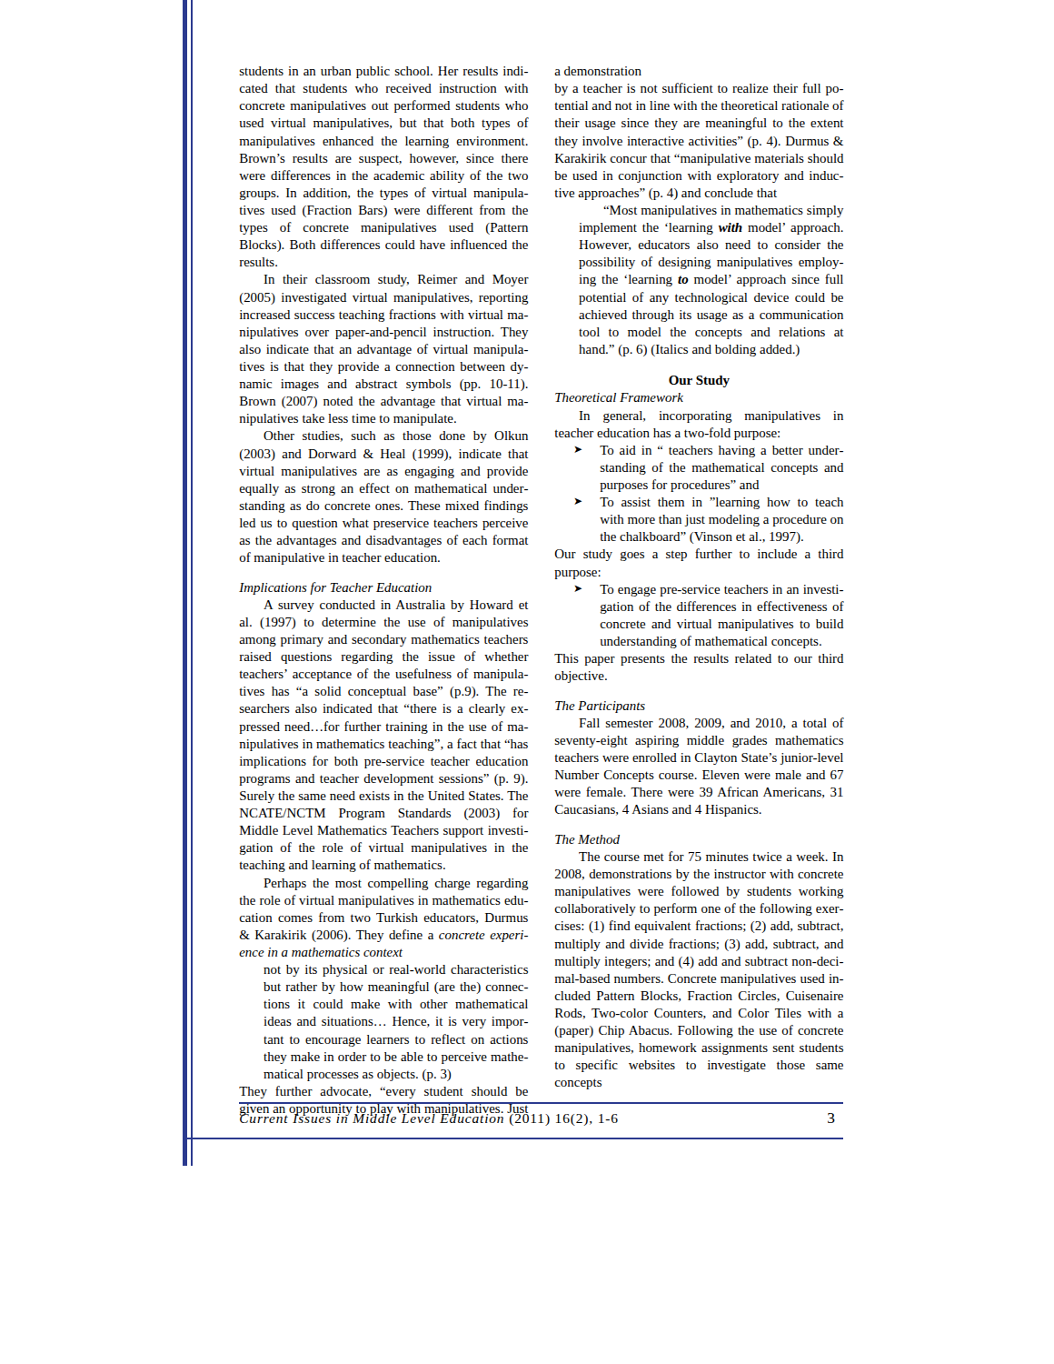students in an urban public school. Her results indicated that students who received instruction with concrete manipulatives out performed students who used virtual manipulatives, but that both types of manipulatives enhanced the learning environment. Brown’s results are suspect, however, since there were differences in the academic ability of the two groups. In addition, the types of virtual manipulatives used (Fraction Bars) were different from the types of concrete manipulatives used (Pattern Blocks). Both differences could have influenced the results.
In their classroom study, Reimer and Moyer (2005) investigated virtual manipulatives, reporting increased success teaching fractions with virtual manipulatives over paper-and-pencil instruction. They also indicate that an advantage of virtual manipulatives is that they provide a connection between dynamic images and abstract symbols (pp. 10-11). Brown (2007) noted the advantage that virtual manipulatives take less time to manipulate.
Other studies, such as those done by Olkun (2003) and Dorward & Heal (1999), indicate that virtual manipulatives are as engaging and provide equally as strong an effect on mathematical understanding as do concrete ones. These mixed findings led us to question what preservice teachers perceive as the advantages and disadvantages of each format of manipulative in teacher education.
Implications for Teacher Education
A survey conducted in Australia by Howard et al. (1997) to determine the use of manipulatives among primary and secondary mathematics teachers raised questions regarding the issue of whether teachers’ acceptance of the usefulness of manipulatives has “a solid conceptual base” (p.9). The researchers also indicated that “there is a clearly expressed need…for further training in the use of manipulatives in mathematics teaching”, a fact that “has implications for both pre-service teacher education programs and teacher development sessions” (p. 9). Surely the same need exists in the United States. The NCATE/NCTM Program Standards (2003) for Middle Level Mathematics Teachers support investigation of the role of virtual manipulatives in the teaching and learning of mathematics.
Perhaps the most compelling charge regarding the role of virtual manipulatives in mathematics education comes from two Turkish educators, Durmus & Karakirik (2006). They define a concrete experience in a mathematics context
not by its physical or real-world characteristics but rather by how meaningful (are the) connections it could make with other mathematical ideas and situations… Hence, it is very important to encourage learners to reflect on actions they make in order to be able to perceive mathematical processes as objects. (p. 3)
They further advocate, “every student should be given an opportunity to play with manipulatives. Just a demonstration
by a teacher is not sufficient to realize their full potential and not in line with the theoretical rationale of their usage since they are meaningful to the extent they involve interactive activities” (p. 4). Durmus & Karakirik concur that “manipulative materials should be used in conjunction with exploratory and inductive approaches” (p. 4) and conclude that
“Most manipulatives in mathematics simply implement the ‘learning with model’ approach. However, educators also need to consider the possibility of designing manipulatives employing the ‘learning to model’ approach since full potential of any technological device could be achieved through its usage as a communication tool to model the concepts and relations at hand.” (p. 6) (Italics and bolding added.)
Our Study
Theoretical Framework
In general, incorporating manipulatives in teacher education has a two-fold purpose:
To aid in “ teachers having a better understanding of the mathematical concepts and purposes for procedures” and
To assist them in ”learning how to teach with more than just modeling a procedure on the chalkboard” (Vinson et al., 1997).
Our study goes a step further to include a third purpose:
To engage pre-service teachers in an investigation of the differences in effectiveness of concrete and virtual manipulatives to build understanding of mathematical concepts.
This paper presents the results related to our third objective.
The Participants
Fall semester 2008, 2009, and 2010, a total of seventy-eight aspiring middle grades mathematics teachers were enrolled in Clayton State’s junior-level Number Concepts course. Eleven were male and 67 were female. There were 39 African Americans, 31 Caucasians, 4 Asians and 4 Hispanics.
The Method
The course met for 75 minutes twice a week. In 2008, demonstrations by the instructor with concrete manipulatives were followed by students working collaboratively to perform one of the following exercises: (1) find equivalent fractions; (2) add, subtract, multiply and divide fractions; (3) add, subtract, and multiply integers; and (4) add and subtract non-decimal-based numbers. Concrete manipulatives used included Pattern Blocks, Fraction Circles, Cuisenaire Rods, Two-color Counters, and Color Tiles with a (paper) Chip Abacus. Following the use of concrete manipulatives, homework assignments sent students to specific websites to investigate those same concepts
Current Issues in Middle Level Education (2011) 16(2), 1-6
3